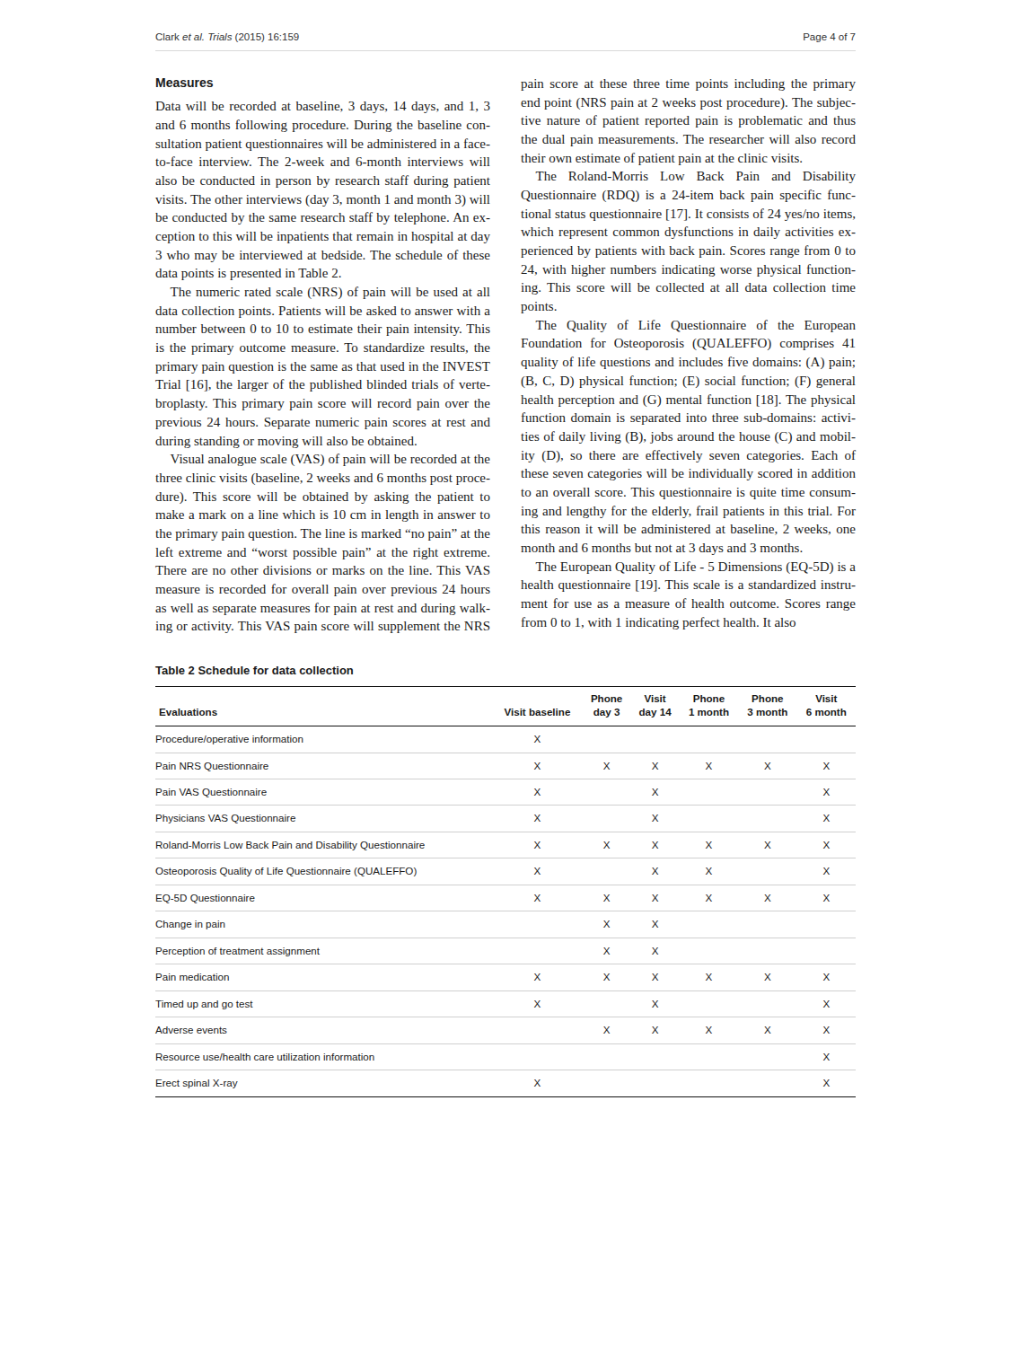Clark et al. Trials (2015) 16:159
Page 4 of 7
Measures
Data will be recorded at baseline, 3 days, 14 days, and 1, 3 and 6 months following procedure. During the baseline consultation patient questionnaires will be administered in a face-to-face interview. The 2-week and 6-month interviews will also be conducted in person by research staff during patient visits. The other interviews (day 3, month 1 and month 3) will be conducted by the same research staff by telephone. An exception to this will be inpatients that remain in hospital at day 3 who may be interviewed at bedside. The schedule of these data points is presented in Table 2.
The numeric rated scale (NRS) of pain will be used at all data collection points. Patients will be asked to answer with a number between 0 to 10 to estimate their pain intensity. This is the primary outcome measure. To standardize results, the primary pain question is the same as that used in the INVEST Trial [16], the larger of the published blinded trials of vertebroplasty. This primary pain score will record pain over the previous 24 hours. Separate numeric pain scores at rest and during standing or moving will also be obtained.
Visual analogue scale (VAS) of pain will be recorded at the three clinic visits (baseline, 2 weeks and 6 months post procedure). This score will be obtained by asking the patient to make a mark on a line which is 10 cm in length in answer to the primary pain question. The line is marked “no pain” at the left extreme and “worst possible pain” at the right extreme. There are no other divisions or marks on the line. This VAS measure is recorded for overall pain over previous 24 hours as well as separate measures for pain at rest and during walking or activity. This VAS pain score will supplement the NRS pain score at these three time points including the primary end point (NRS pain at 2 weeks post procedure). The subjective nature of patient reported pain is problematic and thus the dual pain measurements. The researcher will also record their own estimate of patient pain at the clinic visits.
The Roland-Morris Low Back Pain and Disability Questionnaire (RDQ) is a 24-item back pain specific functional status questionnaire [17]. It consists of 24 yes/no items, which represent common dysfunctions in daily activities experienced by patients with back pain. Scores range from 0 to 24, with higher numbers indicating worse physical functioning. This score will be collected at all data collection time points.
The Quality of Life Questionnaire of the European Foundation for Osteoporosis (QUALEFFO) comprises 41 quality of life questions and includes five domains: (A) pain; (B, C, D) physical function; (E) social function; (F) general health perception and (G) mental function [18]. The physical function domain is separated into three sub-domains: activities of daily living (B), jobs around the house (C) and mobility (D), so there are effectively seven categories. Each of these seven categories will be individually scored in addition to an overall score. This questionnaire is quite time consuming and lengthy for the elderly, frail patients in this trial. For this reason it will be administered at baseline, 2 weeks, one month and 6 months but not at 3 days and 3 months.
The European Quality of Life - 5 Dimensions (EQ-5D) is a health questionnaire [19]. This scale is a standardized instrument for use as a measure of health outcome. Scores range from 0 to 1, with 1 indicating perfect health. It also
Table 2 Schedule for data collection
| Evaluations | Visit baseline | Phone day 3 | Visit day 14 | Phone 1 month | Phone 3 month | Visit 6 month |
| --- | --- | --- | --- | --- | --- | --- |
| Procedure/operative information | X | | | | | |
| Pain NRS Questionnaire | X | X | X | X | X | X |
| Pain VAS Questionnaire | X | | X | | | X |
| Physicians VAS Questionnaire | X | | X | | | X |
| Roland-Morris Low Back Pain and Disability Questionnaire | X | X | X | X | X | X |
| Osteoporosis Quality of Life Questionnaire (QUALEFFO) | X | | X | X | | X |
| EQ-5D Questionnaire | X | X | X | X | X | X |
| Change in pain | | X | X | | | |
| Perception of treatment assignment | | X | X | | | |
| Pain medication | X | X | X | X | X | X |
| Timed up and go test | X | | X | | | X |
| Adverse events | | X | X | X | X | X |
| Resource use/health care utilization information | | | | | | X |
| Erect spinal X-ray | X | | | | | X |